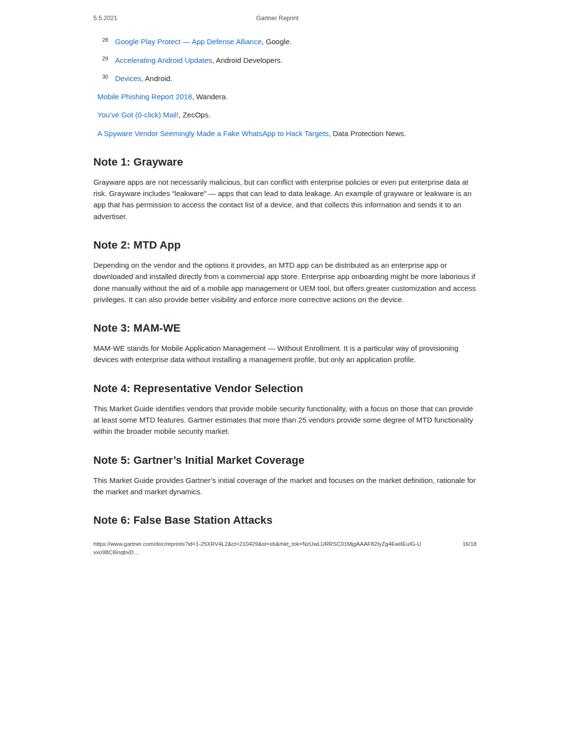5.5.2021
Gartner Reprint
28Google Play Protect — App Defense Alliance, Google.
29Accelerating Android Updates, Android Developers.
30Devices, Android.
Mobile Phishing Report 2018, Wandera.
You’ve Got (0-click) Mail!, ZecOps.
A Spyware Vendor Seemingly Made a Fake WhatsApp to Hack Targets, Data Protection News.
Note 1: Grayware
Grayware apps are not necessarily malicious, but can conflict with enterprise policies or even put enterprise data at risk. Grayware includes “leakware” — apps that can lead to data leakage. An example of grayware or leakware is an app that has permission to access the contact list of a device, and that collects this information and sends it to an advertiser.
Note 2: MTD App
Depending on the vendor and the options it provides, an MTD app can be distributed as an enterprise app or downloaded and installed directly from a commercial app store. Enterprise app onboarding might be more laborious if done manually without the aid of a mobile app management or UEM tool, but offers greater customization and access privileges. It can also provide better visibility and enforce more corrective actions on the device.
Note 3: MAM-WE
MAM-WE stands for Mobile Application Management — Without Enrollment. It is a particular way of provisioning devices with enterprise data without installing a management profile, but only an application profile.
Note 4: Representative Vendor Selection
This Market Guide identifies vendors that provide mobile security functionality, with a focus on those that can provide at least some MTD features. Gartner estimates that more than 25 vendors provide some degree of MTD functionality within the broader mobile security market.
Note 5: Gartner’s Initial Market Coverage
This Market Guide provides Gartner’s initial coverage of the market and focuses on the market definition, rationale for the market and market dynamics.
Note 6: False Base Station Attacks
https://www.gartner.com/doc/reprints?id=1-25XRV4L2&ct=210429&st=sb&mkt_tok=NzUwLURRSC01MjgAAAF82IyZg4EwIIEuIG-Uvxo98CI6nqbvD…
16/18